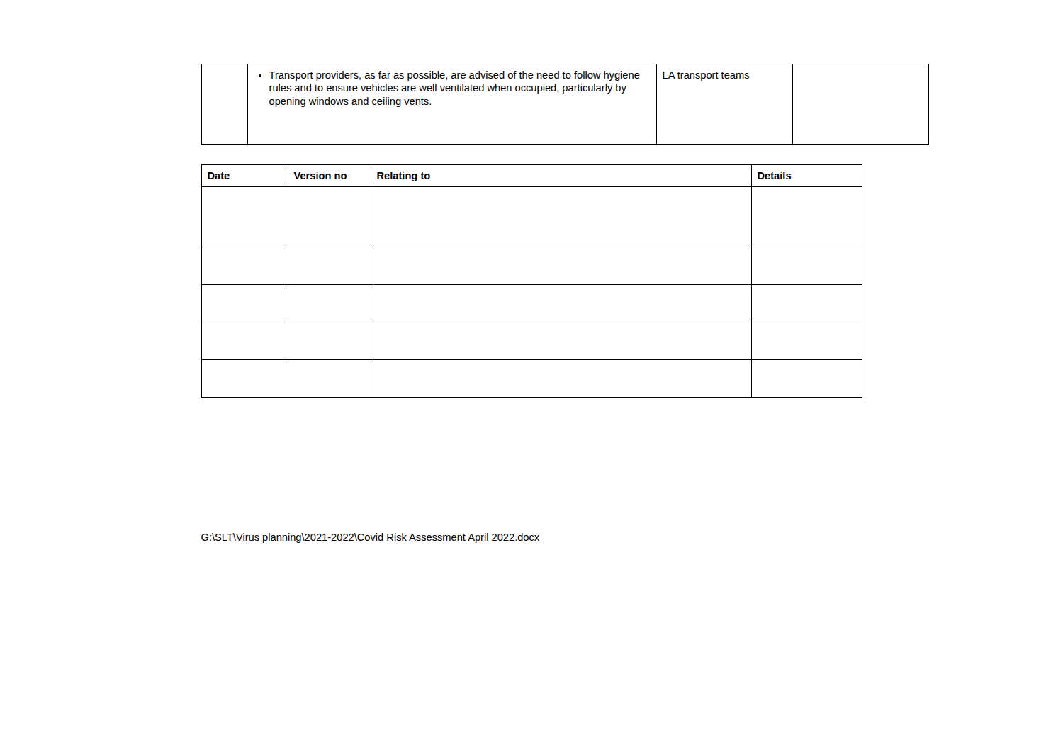| | Transport providers, as far as possible, are advised of the need to follow hygiene rules and to ensure vehicles are well ventilated when occupied, particularly by opening windows and ceiling vents. | LA transport teams | |
| Date | Version no | Relating to | Details |
| --- | --- | --- | --- |
G:\SLT\Virus planning\2021-2022\Covid Risk Assessment April 2022.docx